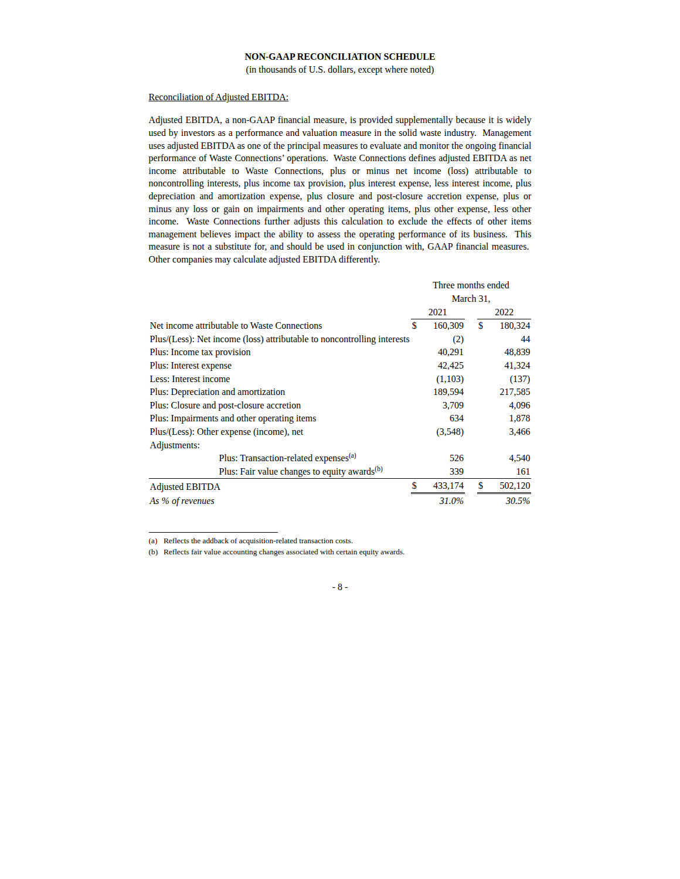NON-GAAP RECONCILIATION SCHEDULE
(in thousands of U.S. dollars, except where noted)
Reconciliation of Adjusted EBITDA:
Adjusted EBITDA, a non-GAAP financial measure, is provided supplementally because it is widely used by investors as a performance and valuation measure in the solid waste industry. Management uses adjusted EBITDA as one of the principal measures to evaluate and monitor the ongoing financial performance of Waste Connections’ operations. Waste Connections defines adjusted EBITDA as net income attributable to Waste Connections, plus or minus net income (loss) attributable to noncontrolling interests, plus income tax provision, plus interest expense, less interest income, plus depreciation and amortization expense, plus closure and post-closure accretion expense, plus or minus any loss or gain on impairments and other operating items, plus other expense, less other income. Waste Connections further adjusts this calculation to exclude the effects of other items management believes impact the ability to assess the operating performance of its business. This measure is not a substitute for, and should be used in conjunction with, GAAP financial measures. Other companies may calculate adjusted EBITDA differently.
| | Three months ended |
| | March 31, |
| | 2021 | | 2022 |
| Net income attributable to Waste Connections | $ | 160,309 | | $ | 180,324 |
| Plus/(Less): Net income (loss) attributable to noncontrolling interests | | (2) | | | 44 |
| Plus: Income tax provision | | 40,291 | | | 48,839 |
| Plus: Interest expense | | 42,425 | | | 41,324 |
| Less: Interest income | | (1,103) | | | (137) |
| Plus: Depreciation and amortization | | 189,594 | | | 217,585 |
| Plus: Closure and post-closure accretion | | 3,709 | | | 4,096 |
| Plus: Impairments and other operating items | | 634 | | | 1,878 |
| Plus/(Less): Other expense (income), net | | (3,548) | | | 3,466 |
| Adjustments: | | | | | |
| Plus: Transaction-related expenses (a) | | 526 | | | 4,540 |
| Plus: Fair value changes to equity awards (b) | | 339 | | | 161 |
| Adjusted EBITDA | $ | 433,174 | | $ | 502,120 |
| As % of revenues | | 31.0% | | | 30.5% |
(a) Reflects the addback of acquisition-related transaction costs.
(b) Reflects fair value accounting changes associated with certain equity awards.
- 8 -